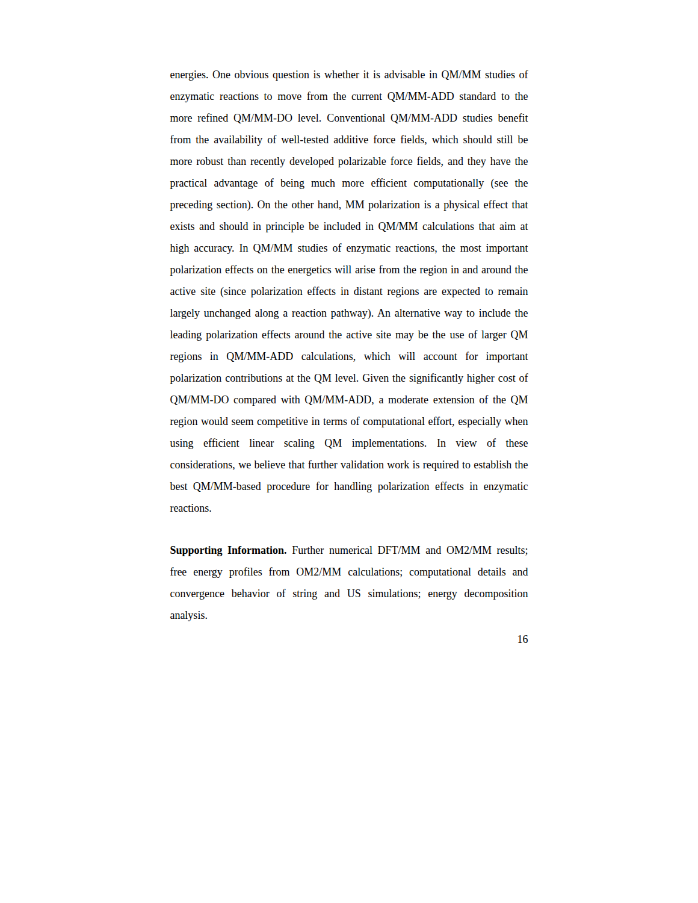energies. One obvious question is whether it is advisable in QM/MM studies of enzymatic reactions to move from the current QM/MM-ADD standard to the more refined QM/MM-DO level. Conventional QM/MM-ADD studies benefit from the availability of well-tested additive force fields, which should still be more robust than recently developed polarizable force fields, and they have the practical advantage of being much more efficient computationally (see the preceding section). On the other hand, MM polarization is a physical effect that exists and should in principle be included in QM/MM calculations that aim at high accuracy. In QM/MM studies of enzymatic reactions, the most important polarization effects on the energetics will arise from the region in and around the active site (since polarization effects in distant regions are expected to remain largely unchanged along a reaction pathway). An alternative way to include the leading polarization effects around the active site may be the use of larger QM regions in QM/MM-ADD calculations, which will account for important polarization contributions at the QM level. Given the significantly higher cost of QM/MM-DO compared with QM/MM-ADD, a moderate extension of the QM region would seem competitive in terms of computational effort, especially when using efficient linear scaling QM implementations. In view of these considerations, we believe that further validation work is required to establish the best QM/MM-based procedure for handling polarization effects in enzymatic reactions.
Supporting Information. Further numerical DFT/MM and OM2/MM results; free energy profiles from OM2/MM calculations; computational details and convergence behavior of string and US simulations; energy decomposition analysis.
16